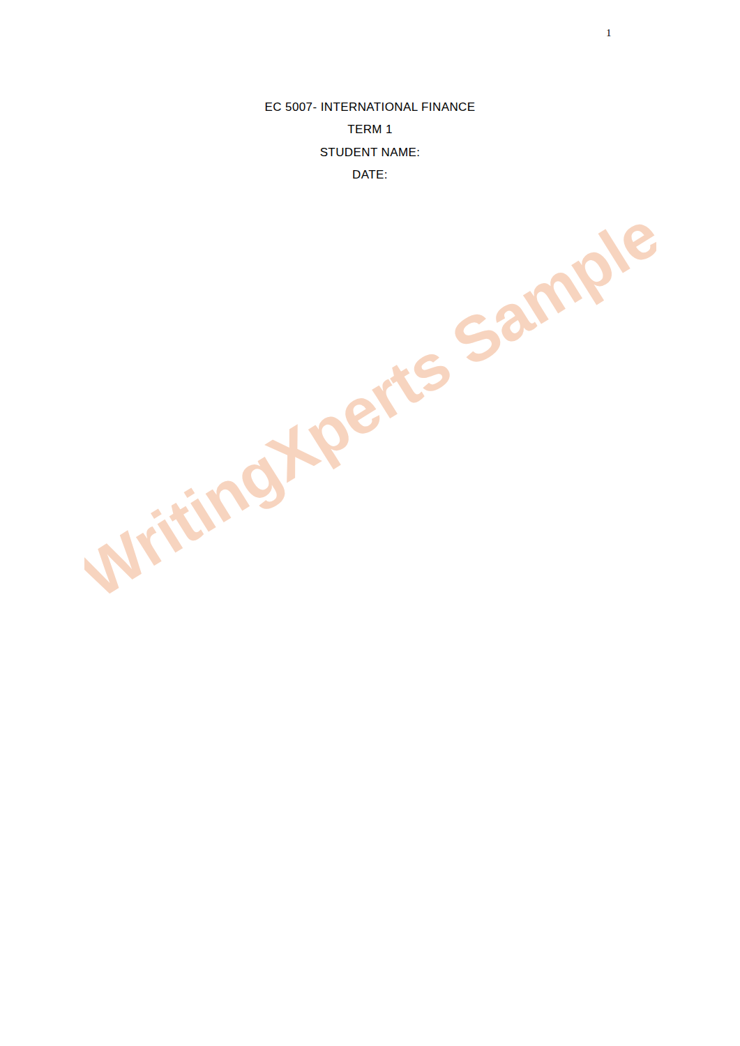WritingXperts Sample
1
EC 5007- INTERNATIONAL FINANCE
TERM 1
STUDENT NAME:
DATE: